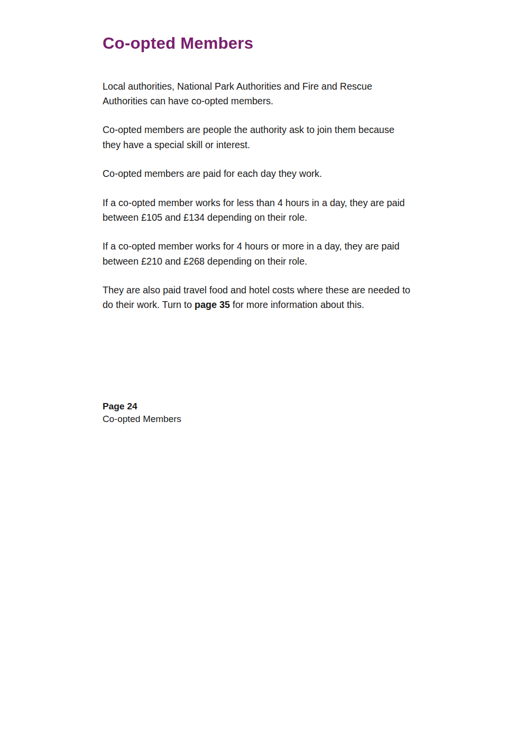Co-opted Members
Local authorities, National Park Authorities and Fire and Rescue Authorities can have co-opted members.
Co-opted members are people the authority ask to join them because they have a special skill or interest.
Co-opted members are paid for each day they work.
If a co-opted member works for less than 4 hours in a day, they are paid between £105 and £134 depending on their role.
If a co-opted member works for 4 hours or more in a day, they are paid between £210 and £268 depending on their role.
They are also paid travel food and hotel costs where these are needed to do their work. Turn to page 35 for more information about this.
Page 24 Co-opted Members